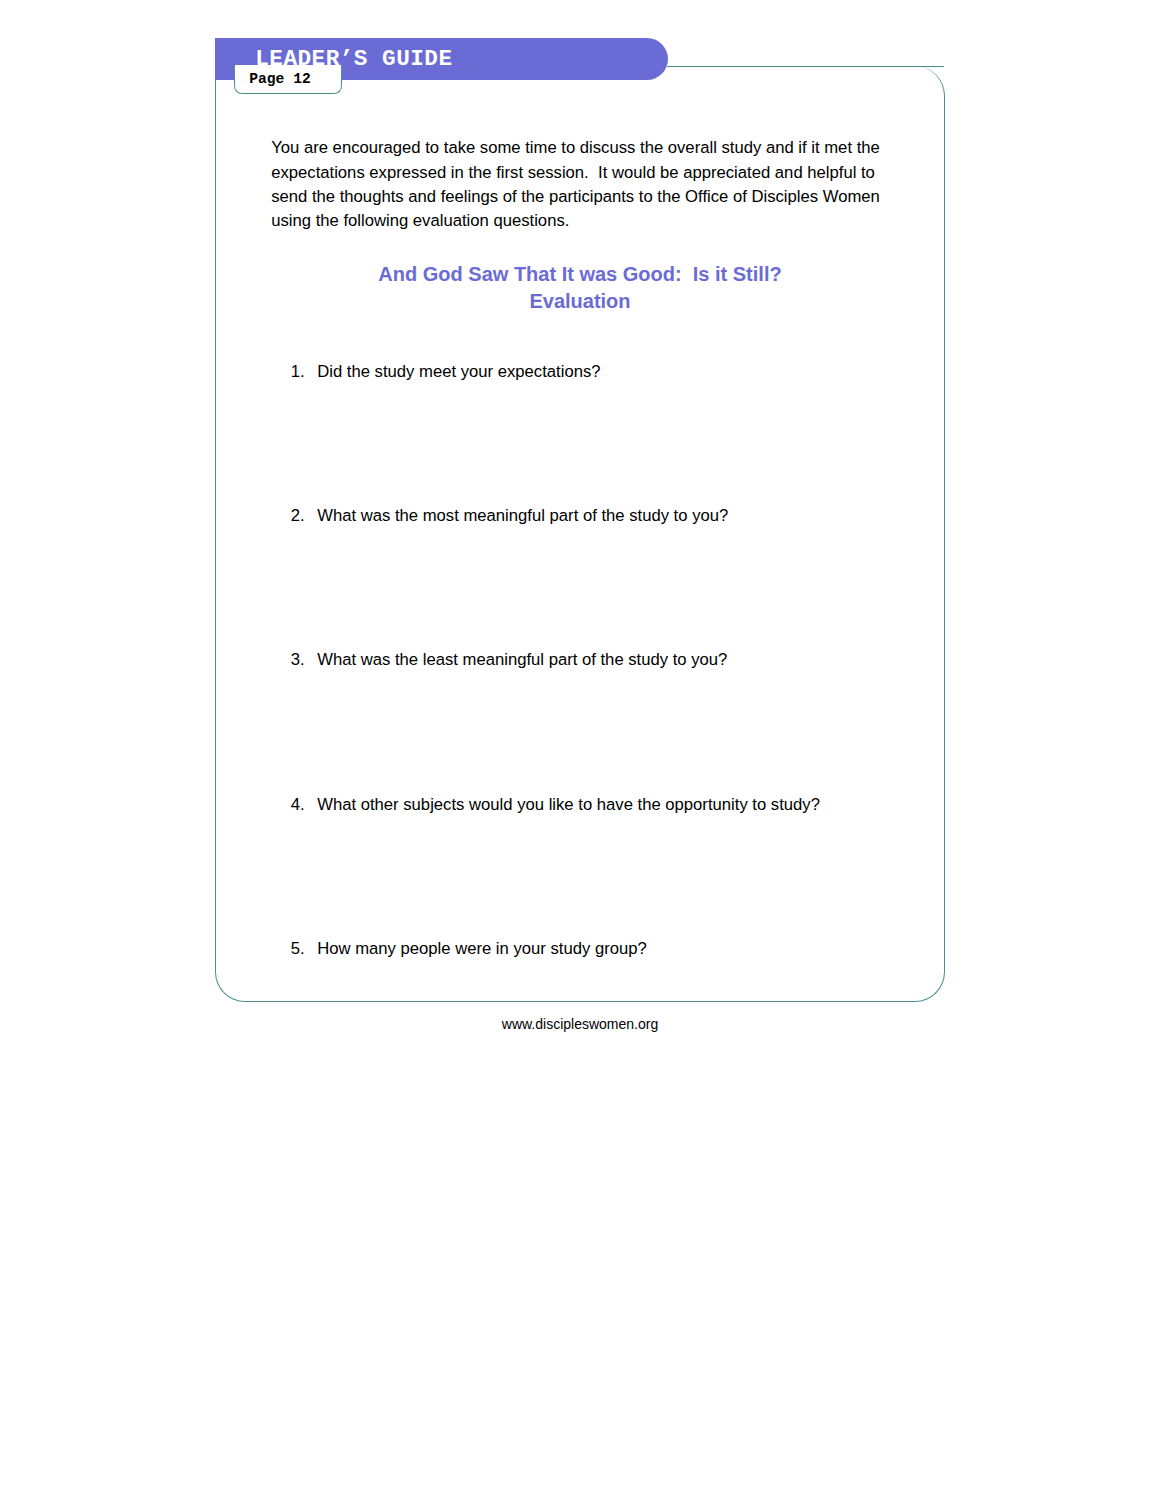LEADER’S GUIDE
Page 12
You are encouraged to take some time to discuss the overall study and if it met the expectations expressed in the first session. It would be appreciated and helpful to send the thoughts and feelings of the participants to the Office of Disciples Women using the following evaluation questions.
And God Saw That It was Good: Is it Still?
Evaluation
Did the study meet your expectations?
What was the most meaningful part of the study to you?
What was the least meaningful part of the study to you?
What other subjects would you like to have the opportunity to study?
How many people were in your study group?
www.discipleswomen.org